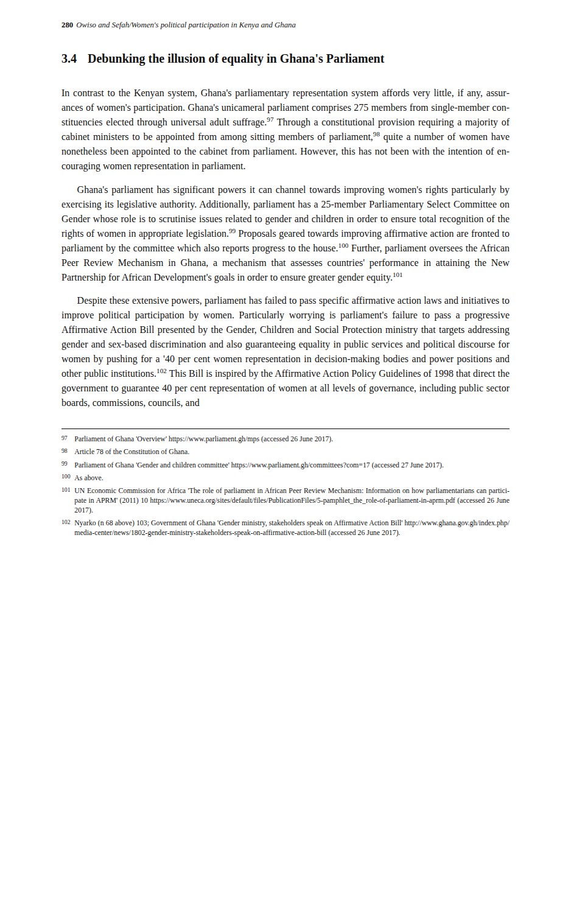280 Owiso and Sefah/Women's political participation in Kenya and Ghana
3.4 Debunking the illusion of equality in Ghana's Parliament
In contrast to the Kenyan system, Ghana's parliamentary representation system affords very little, if any, assurances of women's participation. Ghana's unicameral parliament comprises 275 members from single-member constituencies elected through universal adult suffrage.97 Through a constitutional provision requiring a majority of cabinet ministers to be appointed from among sitting members of parliament,98 quite a number of women have nonetheless been appointed to the cabinet from parliament. However, this has not been with the intention of encouraging women representation in parliament.
Ghana's parliament has significant powers it can channel towards improving women's rights particularly by exercising its legislative authority. Additionally, parliament has a 25-member Parliamentary Select Committee on Gender whose role is to scrutinise issues related to gender and children in order to ensure total recognition of the rights of women in appropriate legislation.99 Proposals geared towards improving affirmative action are fronted to parliament by the committee which also reports progress to the house.100 Further, parliament oversees the African Peer Review Mechanism in Ghana, a mechanism that assesses countries' performance in attaining the New Partnership for African Development's goals in order to ensure greater gender equity.101
Despite these extensive powers, parliament has failed to pass specific affirmative action laws and initiatives to improve political participation by women. Particularly worrying is parliament's failure to pass a progressive Affirmative Action Bill presented by the Gender, Children and Social Protection ministry that targets addressing gender and sex-based discrimination and also guaranteeing equality in public services and political discourse for women by pushing for a '40 per cent women representation in decision-making bodies and power positions and other public institutions.102 This Bill is inspired by the Affirmative Action Policy Guidelines of 1998 that direct the government to guarantee 40 per cent representation of women at all levels of governance, including public sector boards, commissions, councils, and
97 Parliament of Ghana 'Overview' https://www.parliament.gh/mps (accessed 26 June 2017).
98 Article 78 of the Constitution of Ghana.
99 Parliament of Ghana 'Gender and children committee' https://www.parliament.gh/committees?com=17 (accessed 27 June 2017).
100 As above.
101 UN Economic Commission for Africa 'The role of parliament in African Peer Review Mechanism: Information on how parliamentarians can participate in APRM' (2011) 10 https://www.uneca.org/sites/default/files/PublicationFiles/5-pamphlet_the_role-of-parliament-in-aprm.pdf (accessed 26 June 2017).
102 Nyarko (n 68 above) 103; Government of Ghana 'Gender ministry, stakeholders speak on Affirmative Action Bill' http://www.ghana.gov.gh/index.php/media-center/news/1802-gender-ministry-stakeholders-speak-on-affirmative-action-bill (accessed 26 June 2017).